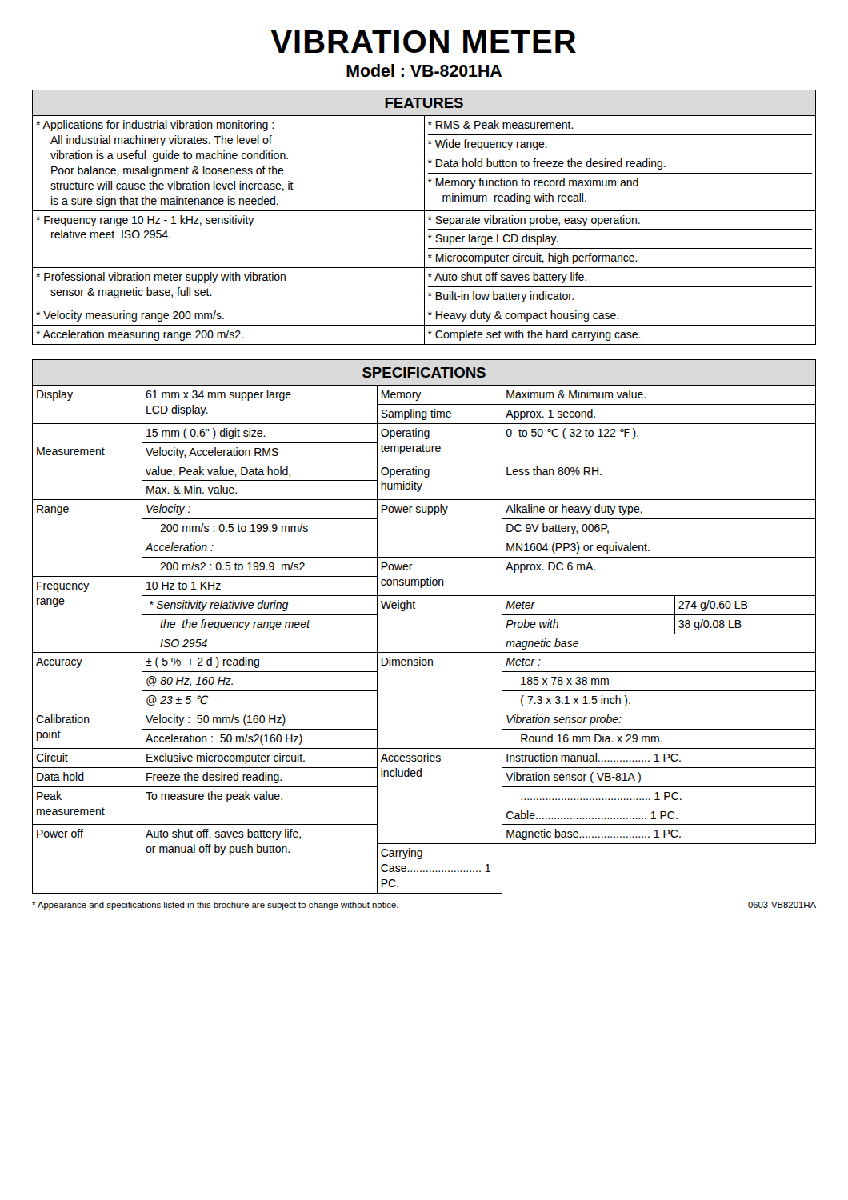VIBRATION METER
Model : VB-8201HA
| FEATURES |
| --- |
| * Applications for industrial vibration monitoring : All industrial machinery vibrates. The level of vibration is a useful guide to machine condition. Poor balance, misalignment & looseness of the structure will cause the vibration level increase, it is a sure sign that the maintenance is needed. | * RMS & Peak measurement. * Wide frequency range. * Data hold button to freeze the desired reading. * Memory function to record maximum and minimum reading with recall. |
| * Frequency range 10 Hz - 1 kHz, sensitivity relative meet ISO 2954. | * Separate vibration probe, easy operation. * Super large LCD display. * Microcomputer circuit, high performance. |
| * Professional vibration meter supply with vibration sensor & magnetic base, full set. | * Auto shut off saves battery life. * Built-in low battery indicator. |
| * Velocity measuring range 200 mm/s. | * Heavy duty & compact housing case. |
| * Acceleration measuring range 200 m/s2. | * Complete set with the hard carrying case. |
| SPECIFICATIONS |
| --- |
| Display | 61 mm x 34 mm supper large LCD display. | Memory | Maximum & Minimum value. |
| Sampling time | Approx. 1 second. |
| | 15 mm ( 0.6" ) digit size. | Operating temperature | 0 to 50 ℃ ( 32 to 122 ℉ ). |
| Measurement | Velocity, Acceleration RMS |
| value, Peak value, Data hold, | Operating humidity | Less than 80% RH. |
| Max. & Min. value. |
| Range | Velocity : | Power supply | Alkaline or heavy duty type, |
| 200 mm/s : 0.5 to 199.9 mm/s | DC 9V battery, 006P, |
| Acceleration : | MN1604 (PP3) or equivalent. |
| 200 m/s2 : 0.5 to 199.9 m/s2 | Power consumption | Approx. DC 6 mA. |
| Frequency range | 10 Hz to 1 KHz |
| * Sensitivity relativive during | Weight | / Meter / 274 g/0.60 LB / |
| the the frequency range meet | / Probe with / 38 g/0.08 LB / |
| ISO 2954 | magnetic base |
| Accuracy | ± ( 5 % + 2 d ) reading | Dimension | Meter : |
| @ 80 Hz, 160 Hz. | 185 x 78 x 38 mm |
| @ 23 ± 5 ℃ | ( 7.3 x 3.1 x 1.5 inch ). |
| Calibration point | Velocity : 50 mm/s (160 Hz) | Vibration sensor probe: |
| Acceleration : 50 m/s2(160 Hz) | Round 16 mm Dia. x 29 mm. |
| Circuit | Exclusive microcomputer circuit. | Accessories included | Instruction manual. ................ 1 PC. |
| Data hold | Freeze the desired reading. | Vibration sensor ( VB-81A ) |
| Peak measurement | To measure the peak value. | . ......................................... 1 PC. |
| Cable. ................................... 1 PC. |
| Power off | Auto shut off, saves battery life, or manual off by push button. | Magnetic base. ...................... 1 PC. |
| Carrying Case. ....................... 1 PC. |
0603-VB8201HA * Appearance and specifications listed in this brochure are subject to change without notice.